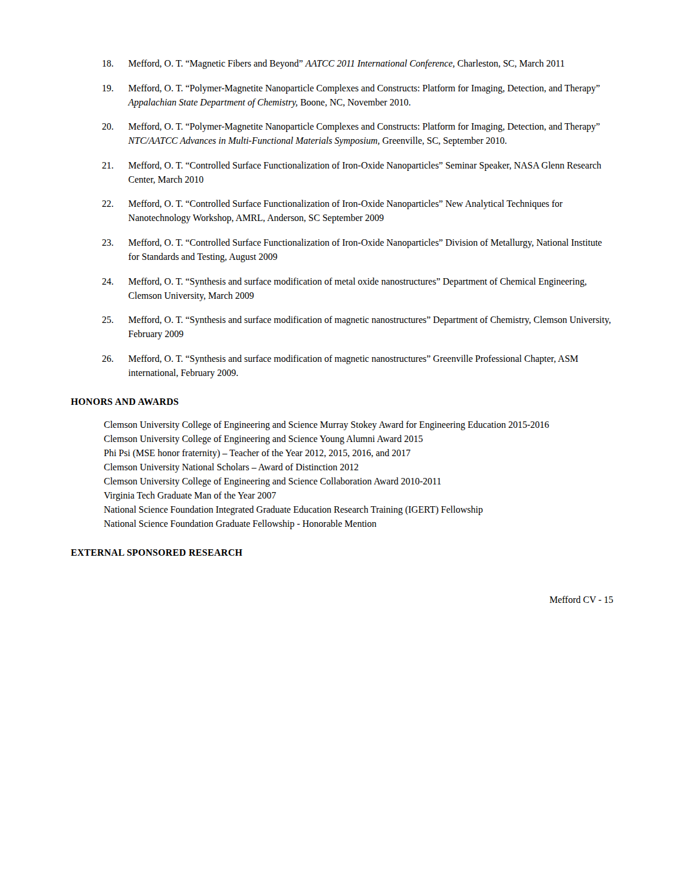18. Mefford, O. T. “Magnetic Fibers and Beyond” AATCC 2011 International Conference, Charleston, SC, March 2011
19. Mefford, O. T. “Polymer-Magnetite Nanoparticle Complexes and Constructs: Platform for Imaging, Detection, and Therapy” Appalachian State Department of Chemistry, Boone, NC, November 2010.
20. Mefford, O. T. “Polymer-Magnetite Nanoparticle Complexes and Constructs: Platform for Imaging, Detection, and Therapy” NTC/AATCC Advances in Multi-Functional Materials Symposium, Greenville, SC, September 2010.
21. Mefford, O. T. “Controlled Surface Functionalization of Iron-Oxide Nanoparticles” Seminar Speaker, NASA Glenn Research Center, March 2010
22. Mefford, O. T. “Controlled Surface Functionalization of Iron-Oxide Nanoparticles” New Analytical Techniques for Nanotechnology Workshop, AMRL, Anderson, SC September 2009
23. Mefford, O. T. “Controlled Surface Functionalization of Iron-Oxide Nanoparticles” Division of Metallurgy, National Institute for Standards and Testing, August 2009
24. Mefford, O. T. “Synthesis and surface modification of metal oxide nanostructures” Department of Chemical Engineering, Clemson University, March 2009
25. Mefford, O. T. “Synthesis and surface modification of magnetic nanostructures” Department of Chemistry, Clemson University, February 2009
26. Mefford, O. T. “Synthesis and surface modification of magnetic nanostructures” Greenville Professional Chapter, ASM international, February 2009.
HONORS AND AWARDS
Clemson University College of Engineering and Science Murray Stokey Award for Engineering Education 2015-2016
Clemson University College of Engineering and Science Young Alumni Award 2015
Phi Psi (MSE honor fraternity) – Teacher of the Year 2012, 2015, 2016, and 2017
Clemson University National Scholars – Award of Distinction 2012
Clemson University College of Engineering and Science Collaboration Award 2010-2011
Virginia Tech Graduate Man of the Year 2007
National Science Foundation Integrated Graduate Education Research Training (IGERT) Fellowship
National Science Foundation Graduate Fellowship - Honorable Mention
EXTERNAL SPONSORED RESEARCH
Mefford CV - 15